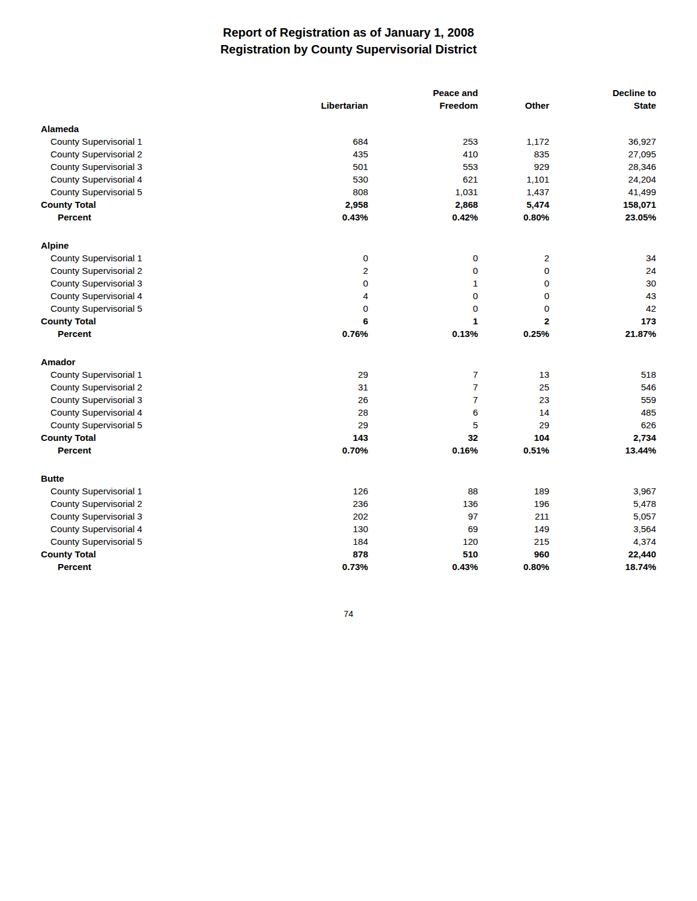Report of Registration as of January 1, 2008
Registration by County Supervisorial District
| | | Peace and | | Decline to |
| --- | --- | --- | --- | --- |
| | Libertarian | Freedom | Other | State |
| Alameda |
| County Supervisorial 1 | 684 | 253 | 1,172 | 36,927 |
| County Supervisorial 2 | 435 | 410 | 835 | 27,095 |
| County Supervisorial 3 | 501 | 553 | 929 | 28,346 |
| County Supervisorial 4 | 530 | 621 | 1,101 | 24,204 |
| County Supervisorial 5 | 808 | 1,031 | 1,437 | 41,499 |
| County Total | 2,958 | 2,868 | 5,474 | 158,071 |
| Percent | 0.43% | 0.42% | 0.80% | 23.05% |
| Alpine |
| County Supervisorial 1 | 0 | 0 | 2 | 34 |
| County Supervisorial 2 | 2 | 0 | 0 | 24 |
| County Supervisorial 3 | 0 | 1 | 0 | 30 |
| County Supervisorial 4 | 4 | 0 | 0 | 43 |
| County Supervisorial 5 | 0 | 0 | 0 | 42 |
| County Total | 6 | 1 | 2 | 173 |
| Percent | 0.76% | 0.13% | 0.25% | 21.87% |
| Amador |
| County Supervisorial 1 | 29 | 7 | 13 | 518 |
| County Supervisorial 2 | 31 | 7 | 25 | 546 |
| County Supervisorial 3 | 26 | 7 | 23 | 559 |
| County Supervisorial 4 | 28 | 6 | 14 | 485 |
| County Supervisorial 5 | 29 | 5 | 29 | 626 |
| County Total | 143 | 32 | 104 | 2,734 |
| Percent | 0.70% | 0.16% | 0.51% | 13.44% |
| Butte |
| County Supervisorial 1 | 126 | 88 | 189 | 3,967 |
| County Supervisorial 2 | 236 | 136 | 196 | 5,478 |
| County Supervisorial 3 | 202 | 97 | 211 | 5,057 |
| County Supervisorial 4 | 130 | 69 | 149 | 3,564 |
| County Supervisorial 5 | 184 | 120 | 215 | 4,374 |
| County Total | 878 | 510 | 960 | 22,440 |
| Percent | 0.73% | 0.43% | 0.80% | 18.74% |
74